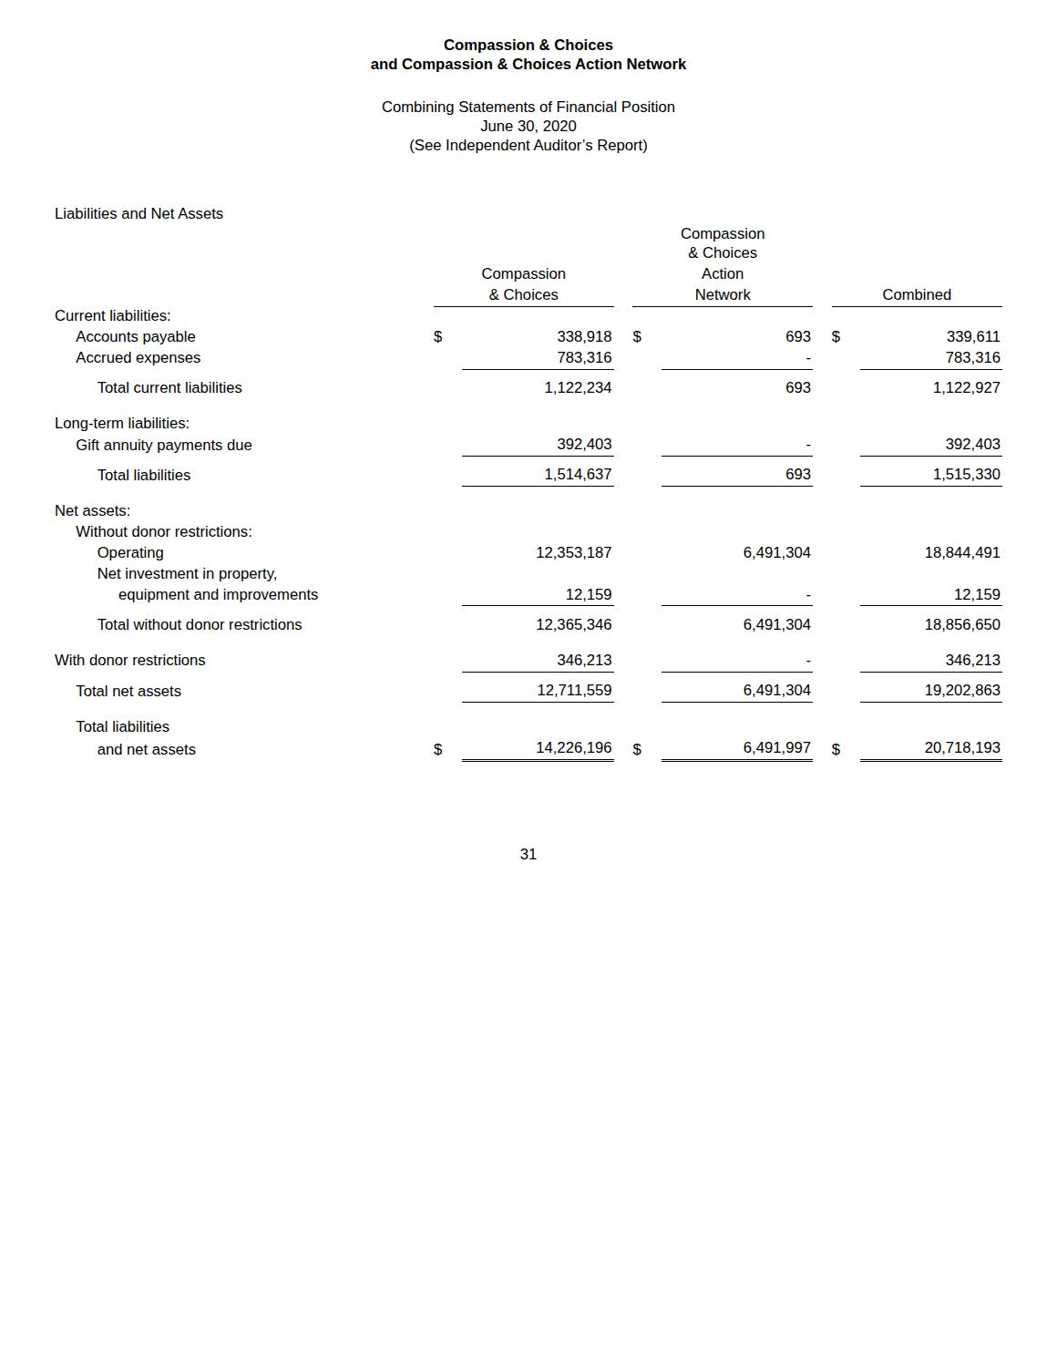Compassion & Choices
and Compassion & Choices Action Network
Combining Statements of Financial Position
June 30, 2020
(See Independent Auditor’s Report)
| Liabilities and Net Assets |
| | | | Compassion & Choices | | |
| | Compassion | | Action | | |
| | & Choices | | Network | | Combined |
| Current liabilities: | | | | | |
| Accounts payable | $ | 338,918 | | $ | 693 | | $ | 339,611 |
| Accrued expenses | | 783,316 | | | - | | | 783,316 |
| Total current liabilities | | 1,122,234 | | | 693 | | | 1,122,927 |
| Long-term liabilities: | | | | | |
| Gift annuity payments due | | 392,403 | | | - | | | 392,403 |
| Total liabilities | | 1,514,637 | | | 693 | | | 1,515,330 |
| Net assets: | | | | | |
| Without donor restrictions: | | | | | |
| Operating | | 12,353,187 | | | 6,491,304 | | | 18,844,491 |
| Net investment in property, | | | | | |
| equipment and improvements | | 12,159 | | | - | | | 12,159 |
| Total without donor restrictions | | 12,365,346 | | | 6,491,304 | | | 18,856,650 |
| With donor restrictions | | 346,213 | | | - | | | 346,213 |
| Total net assets | | 12,711,559 | | | 6,491,304 | | | 19,202,863 |
| Total liabilities | | | | | |
| and net assets | $ | 14,226,196 | | $ | 6,491,997 | | $ | 20,718,193 |
31